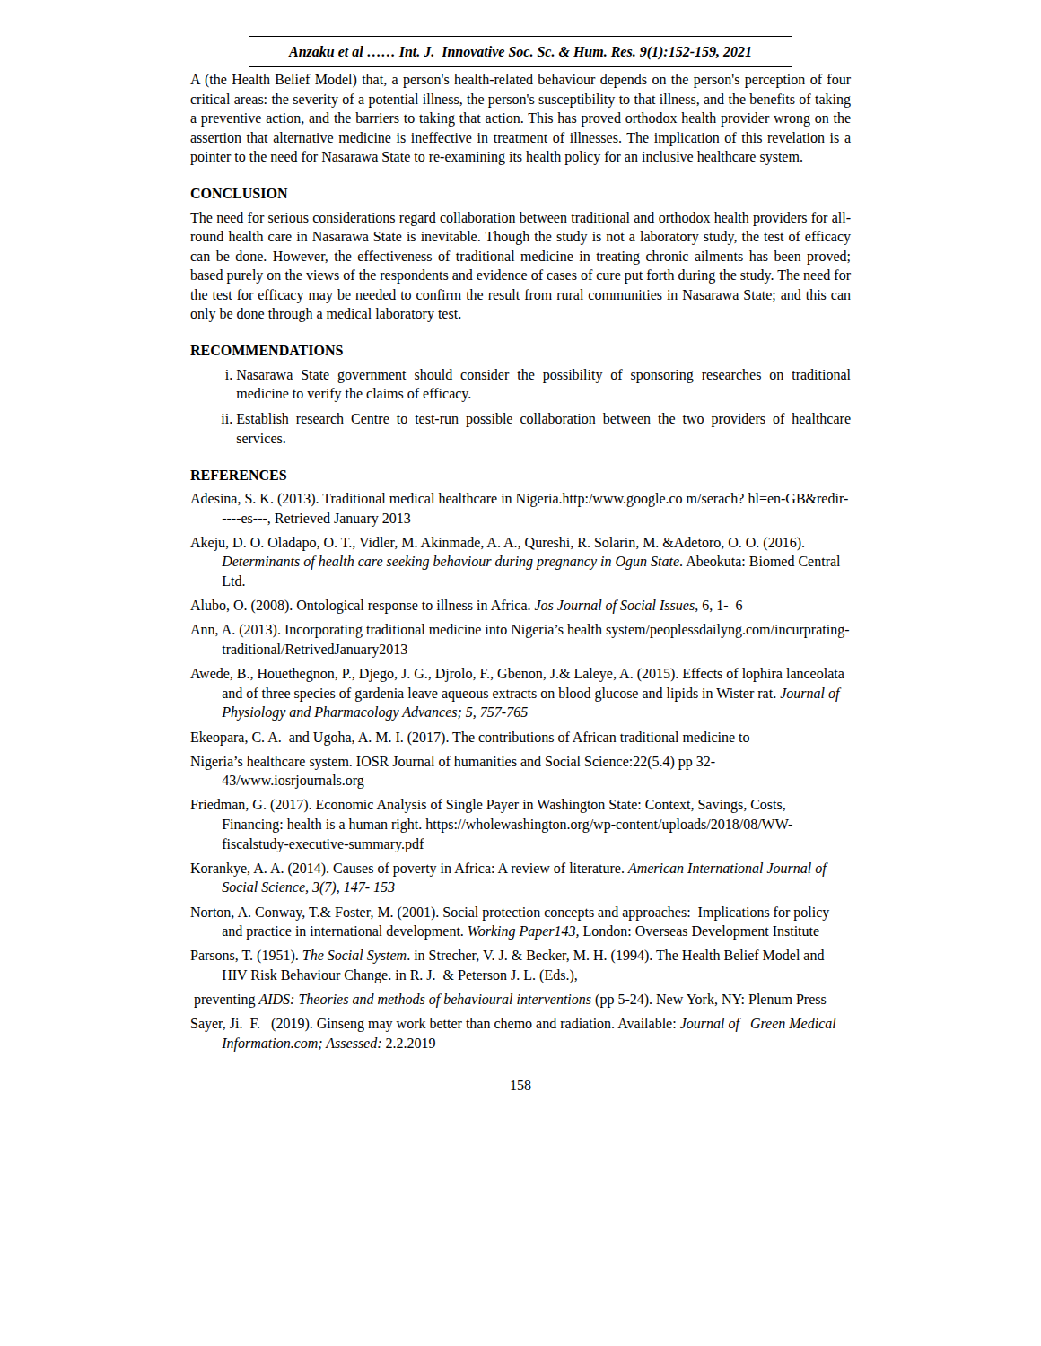Anzaku et al …… Int. J. Innovative Soc. Sc. & Hum. Res. 9(1):152-159, 2021
A (the Health Belief Model) that, a person's health-related behaviour depends on the person's perception of four critical areas: the severity of a potential illness, the person's susceptibility to that illness, and the benefits of taking a preventive action, and the barriers to taking that action. This has proved orthodox health provider wrong on the assertion that alternative medicine is ineffective in treatment of illnesses. The implication of this revelation is a pointer to the need for Nasarawa State to re-examining its health policy for an inclusive healthcare system.
Conclusion
The need for serious considerations regard collaboration between traditional and orthodox health providers for all-round health care in Nasarawa State is inevitable. Though the study is not a laboratory study, the test of efficacy can be done. However, the effectiveness of traditional medicine in treating chronic ailments has been proved; based purely on the views of the respondents and evidence of cases of cure put forth during the study. The need for the test for efficacy may be needed to confirm the result from rural communities in Nasarawa State; and this can only be done through a medical laboratory test.
Recommendations
Nasarawa State government should consider the possibility of sponsoring researches on traditional medicine to verify the claims of efficacy.
Establish research Centre to test-run possible collaboration between the two providers of healthcare services.
References
Adesina, S. K. (2013). Traditional medical healthcare in Nigeria.http:/www.google.co m/serach? hl=en-GB&redir-----es---, Retrieved January 2013
Akeju, D. O. Oladapo, O. T., Vidler, M. Akinmade, A. A., Qureshi, R. Solarin, M. &Adetoro, O. O. (2016). Determinants of health care seeking behaviour during pregnancy in Ogun State. Abeokuta: Biomed Central Ltd.
Alubo, O. (2008). Ontological response to illness in Africa. Jos Journal of Social Issues, 6, 1- 6
Ann, A. (2013). Incorporating traditional medicine into Nigeria’s health system/peoplessdailyng.com/incurprating-traditional/RetrivedJanuary2013
Awede, B., Houethegnon, P., Djego, J. G., Djrolo, F., Gbenon, J.& Laleye, A. (2015). Effects of lophira lanceolata and of three species of gardenia leave aqueous extracts on blood glucose and lipids in Wister rat. Journal of Physiology and Pharmacology Advances; 5, 757-765
Ekeopara, C. A. and Ugoha, A. M. I. (2017). The contributions of African traditional medicine to
Nigeria’s healthcare system. IOSR Journal of humanities and Social Science:22(5.4) pp 32-43/www.iosrjournals.org
Friedman, G. (2017). Economic Analysis of Single Payer in Washington State: Context, Savings, Costs, Financing: health is a human right. https://wholewashington.org/wp-content/uploads/2018/08/WW-fiscalstudy-executive-summary.pdf
Korankye, A. A. (2014). Causes of poverty in Africa: A review of literature. American International Journal of Social Science, 3(7), 147- 153
Norton, A. Conway, T.& Foster, M. (2001). Social protection concepts and approaches: Implications for policy and practice in international development. Working Paper143, London: Overseas Development Institute
Parsons, T. (1951). The Social System. in Strecher, V. J. & Becker, M. H. (1994). The Health Belief Model and HIV Risk Behaviour Change. in R. J. & Peterson J. L. (Eds.),
preventing AIDS: Theories and methods of behavioural interventions (pp 5-24). New York, NY: Plenum Press
Sayer, Ji. F. (2019). Ginseng may work better than chemo and radiation. Available: Journal of Green Medical Information.com; Assessed: 2.2.2019
158